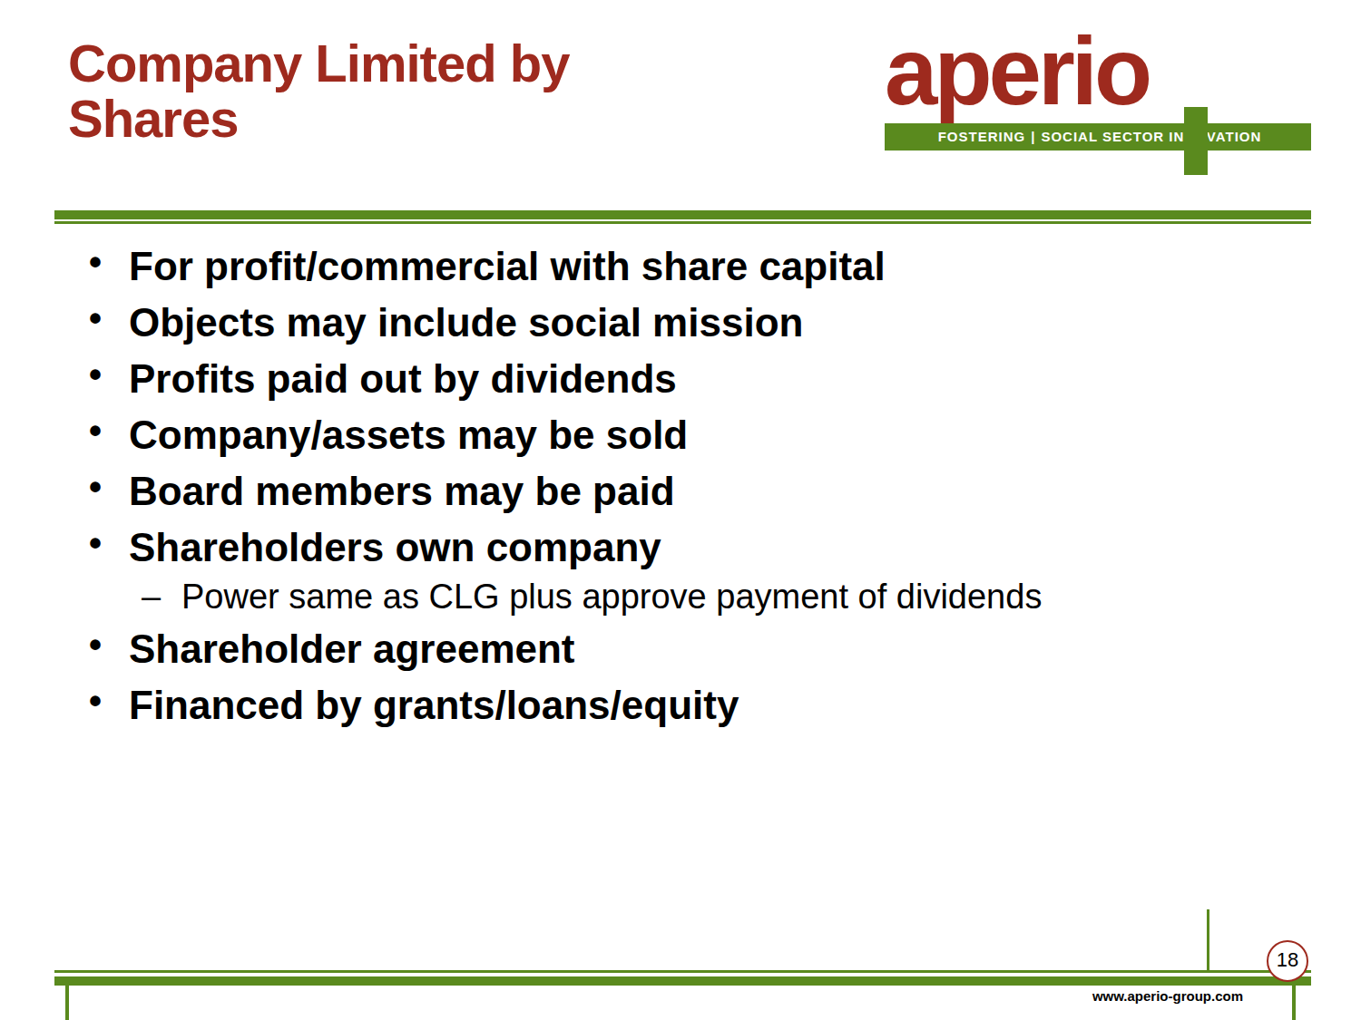Company Limited by
Shares
aperio
FOSTERING|SOCIAL SECTOR INNOVATION
For profit/commercial with share capital
Objects may include social mission
Profits paid out by dividends
Company/assets may be sold
Board members may be paid
Shareholders own company
Power same as CLG plus approve payment of dividends
Shareholder agreement
Financed by grants/loans/equity
www.aperio-group.com
18